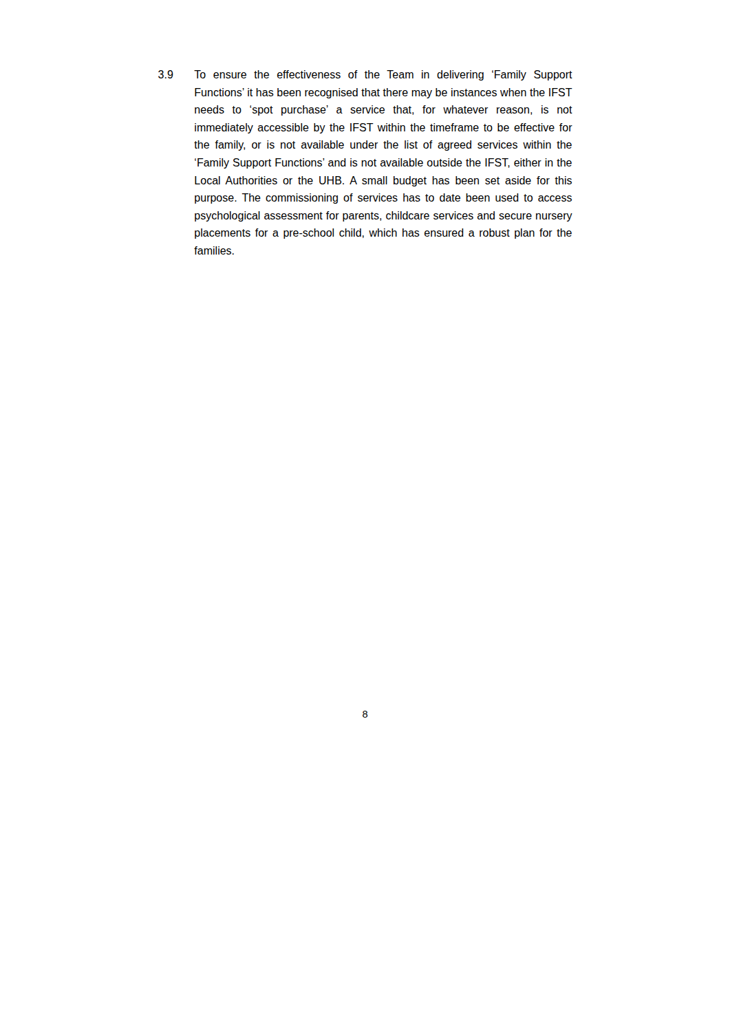3.9
To ensure the effectiveness of the Team in delivering ‘Family Support Functions’ it has been recognised that there may be instances when the IFST needs to ‘spot purchase’ a service that, for whatever reason, is not immediately accessible by the IFST within the timeframe to be effective for the family, or is not available under the list of agreed services within the ‘Family Support Functions’ and is not available outside the IFST, either in the Local Authorities or the UHB. A small budget has been set aside for this purpose. The commissioning of services has to date been used to access psychological assessment for parents, childcare services and secure nursery placements for a pre-school child, which has ensured a robust plan for the families.
8